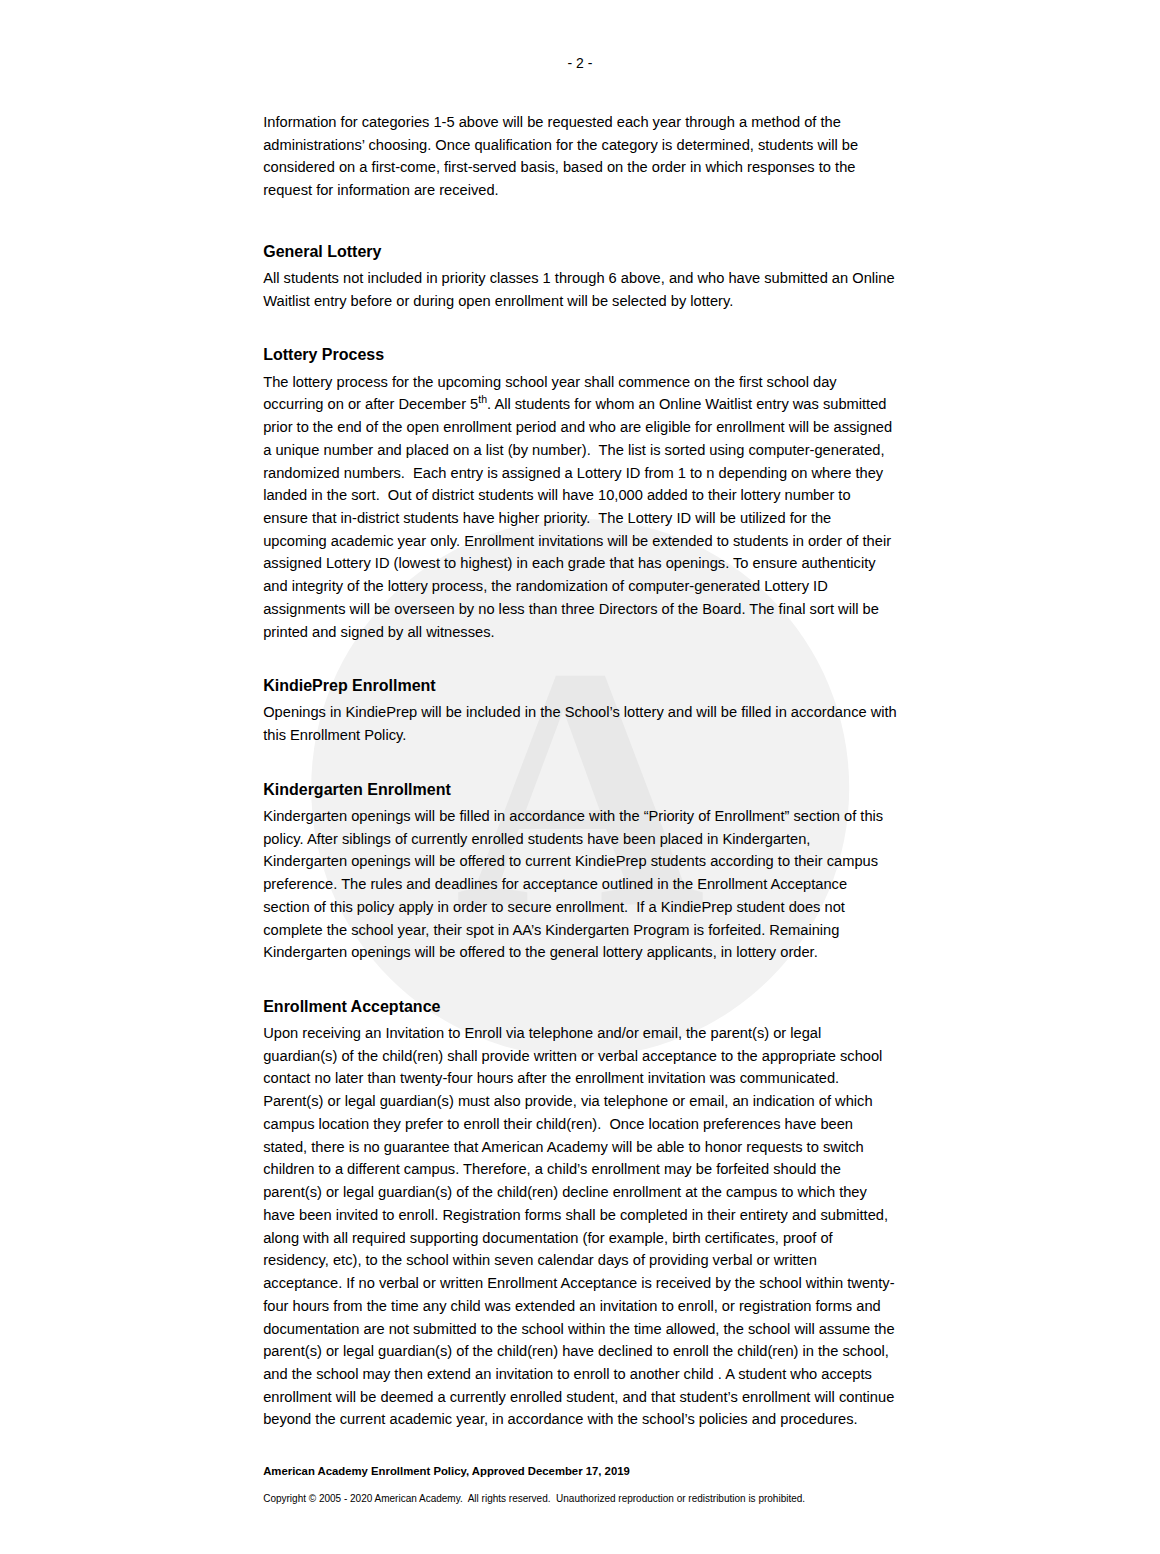- 2 -
Information for categories 1-5 above will be requested each year through a method of the administrations’ choosing. Once qualification for the category is determined, students will be considered on a first-come, first-served basis, based on the order in which responses to the request for information are received.
General Lottery
All students not included in priority classes 1 through 6 above, and who have submitted an Online Waitlist entry before or during open enrollment will be selected by lottery.
Lottery Process
The lottery process for the upcoming school year shall commence on the first school day occurring on or after December 5th. All students for whom an Online Waitlist entry was submitted prior to the end of the open enrollment period and who are eligible for enrollment will be assigned a unique number and placed on a list (by number). The list is sorted using computer-generated, randomized numbers. Each entry is assigned a Lottery ID from 1 to n depending on where they landed in the sort. Out of district students will have 10,000 added to their lottery number to ensure that in-district students have higher priority. The Lottery ID will be utilized for the upcoming academic year only. Enrollment invitations will be extended to students in order of their assigned Lottery ID (lowest to highest) in each grade that has openings. To ensure authenticity and integrity of the lottery process, the randomization of computer-generated Lottery ID assignments will be overseen by no less than three Directors of the Board. The final sort will be printed and signed by all witnesses.
KindiePrep Enrollment
Openings in KindiePrep will be included in the School’s lottery and will be filled in accordance with this Enrollment Policy.
Kindergarten Enrollment
Kindergarten openings will be filled in accordance with the “Priority of Enrollment” section of this policy. After siblings of currently enrolled students have been placed in Kindergarten, Kindergarten openings will be offered to current KindiePrep students according to their campus preference. The rules and deadlines for acceptance outlined in the Enrollment Acceptance section of this policy apply in order to secure enrollment. If a KindiePrep student does not complete the school year, their spot in AA’s Kindergarten Program is forfeited. Remaining Kindergarten openings will be offered to the general lottery applicants, in lottery order.
Enrollment Acceptance
Upon receiving an Invitation to Enroll via telephone and/or email, the parent(s) or legal guardian(s) of the child(ren) shall provide written or verbal acceptance to the appropriate school contact no later than twenty-four hours after the enrollment invitation was communicated. Parent(s) or legal guardian(s) must also provide, via telephone or email, an indication of which campus location they prefer to enroll their child(ren). Once location preferences have been stated, there is no guarantee that American Academy will be able to honor requests to switch children to a different campus. Therefore, a child’s enrollment may be forfeited should the parent(s) or legal guardian(s) of the child(ren) decline enrollment at the campus to which they have been invited to enroll. Registration forms shall be completed in their entirety and submitted, along with all required supporting documentation (for example, birth certificates, proof of residency, etc), to the school within seven calendar days of providing verbal or written acceptance. If no verbal or written Enrollment Acceptance is received by the school within twenty-four hours from the time any child was extended an invitation to enroll, or registration forms and documentation are not submitted to the school within the time allowed, the school will assume the parent(s) or legal guardian(s) of the child(ren) have declined to enroll the child(ren) in the school, and the school may then extend an invitation to enroll to another child . A student who accepts enrollment will be deemed a currently enrolled student, and that student’s enrollment will continue beyond the current academic year, in accordance with the school’s policies and procedures.
American Academy Enrollment Policy, Approved December 17, 2019
Copyright © 2005 - 2020 American Academy. All rights reserved. Unauthorized reproduction or redistribution is prohibited.